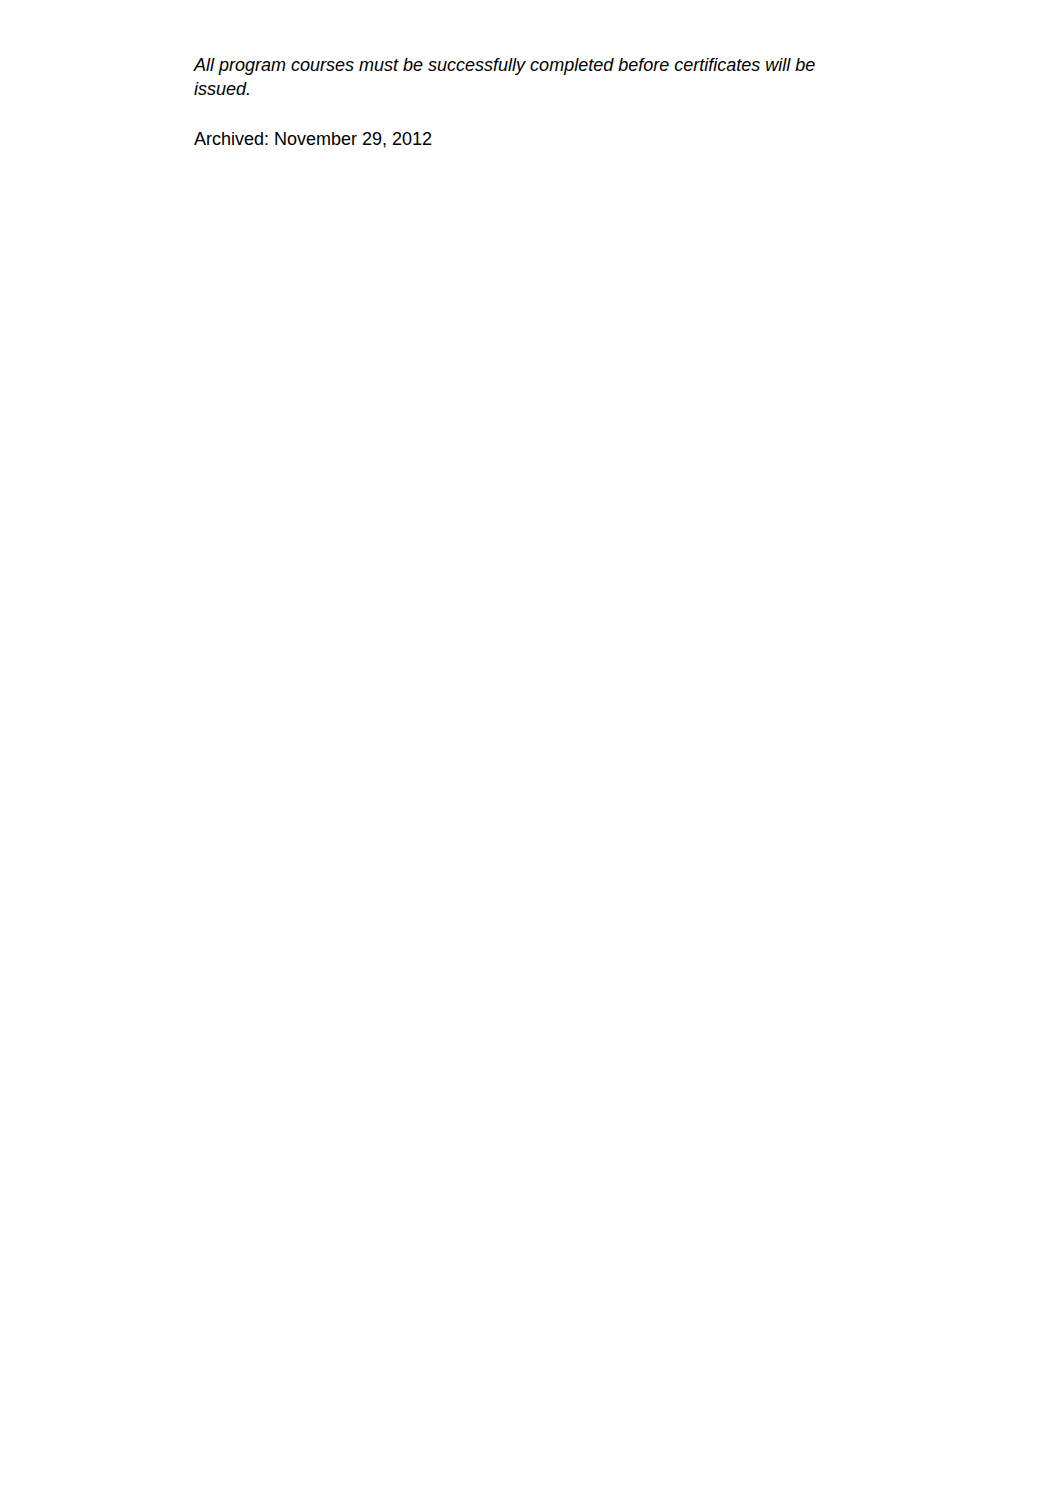All program courses must be successfully completed before certificates will be issued.
Archived: November 29, 2012